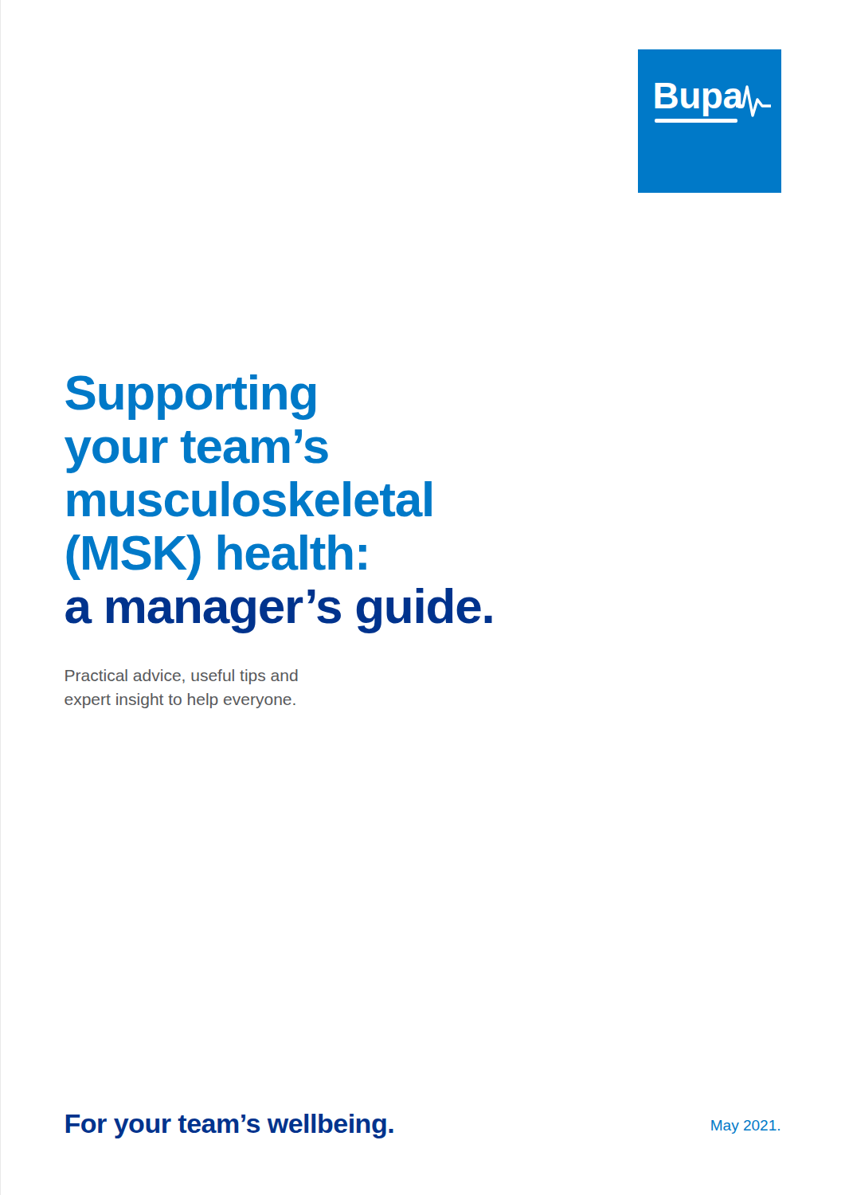Bupa
Supporting your team’s musculoskeletal (MSK) health: a manager’s guide.
Practical advice, useful tips and
expert insight to help everyone.
For your team’s wellbeing.
May 2021.